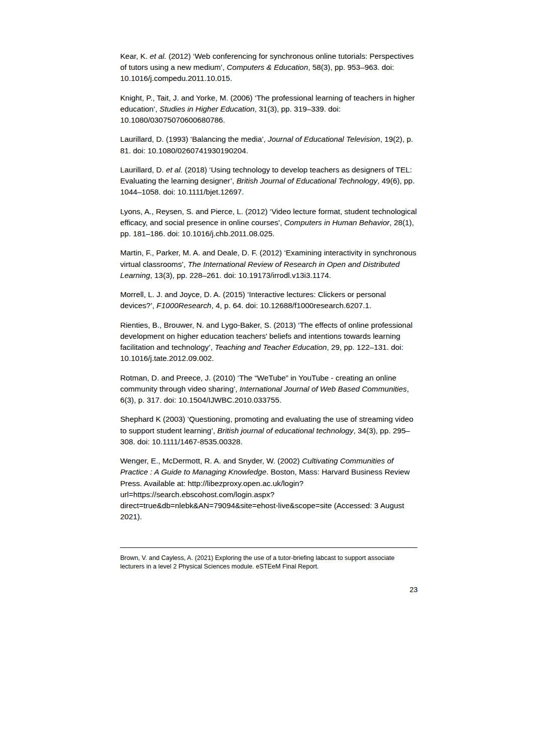Kear, K. et al. (2012) ‘Web conferencing for synchronous online tutorials: Perspectives of tutors using a new medium’, Computers & Education, 58(3), pp. 953–963. doi: 10.1016/j.compedu.2011.10.015.
Knight, P., Tait, J. and Yorke, M. (2006) ‘The professional learning of teachers in higher education’, Studies in Higher Education, 31(3), pp. 319–339. doi: 10.1080/03075070600680786.
Laurillard, D. (1993) ‘Balancing the media’, Journal of Educational Television, 19(2), p. 81. doi: 10.1080/0260741930190204.
Laurillard, D. et al. (2018) ‘Using technology to develop teachers as designers of TEL: Evaluating the learning designer’, British Journal of Educational Technology, 49(6), pp. 1044–1058. doi: 10.1111/bjet.12697.
Lyons, A., Reysen, S. and Pierce, L. (2012) ‘Video lecture format, student technological efficacy, and social presence in online courses’, Computers in Human Behavior, 28(1), pp. 181–186. doi: 10.1016/j.chb.2011.08.025.
Martin, F., Parker, M. A. and Deale, D. F. (2012) ‘Examining interactivity in synchronous virtual classrooms’, The International Review of Research in Open and Distributed Learning, 13(3), pp. 228–261. doi: 10.19173/irrodl.v13i3.1174.
Morrell, L. J. and Joyce, D. A. (2015) ‘Interactive lectures: Clickers or personal devices?’, F1000Research, 4, p. 64. doi: 10.12688/f1000research.6207.1.
Rienties, B., Brouwer, N. and Lygo-Baker, S. (2013) ‘The effects of online professional development on higher education teachers’ beliefs and intentions towards learning facilitation and technology’, Teaching and Teacher Education, 29, pp. 122–131. doi: 10.1016/j.tate.2012.09.002.
Rotman, D. and Preece, J. (2010) ‘The “WeTube” in YouTube - creating an online community through video sharing’, International Journal of Web Based Communities, 6(3), p. 317. doi: 10.1504/IJWBC.2010.033755.
Shephard K (2003) ‘Questioning, promoting and evaluating the use of streaming video to support student learning’, British journal of educational technology, 34(3), pp. 295–308. doi: 10.1111/1467-8535.00328.
Wenger, E., McDermott, R. A. and Snyder, W. (2002) Cultivating Communities of Practice : A Guide to Managing Knowledge. Boston, Mass: Harvard Business Review Press. Available at: http://libezproxy.open.ac.uk/login?url=https://search.ebscohost.com/login.aspx?direct=true&db=nlebk&AN=79094&site=ehost-live&scope=site (Accessed: 3 August 2021).
Brown, V. and Cayless, A. (2021) Exploring the use of a tutor-briefing labcast to support associate lecturers in a level 2 Physical Sciences module. eSTEeM Final Report.
23